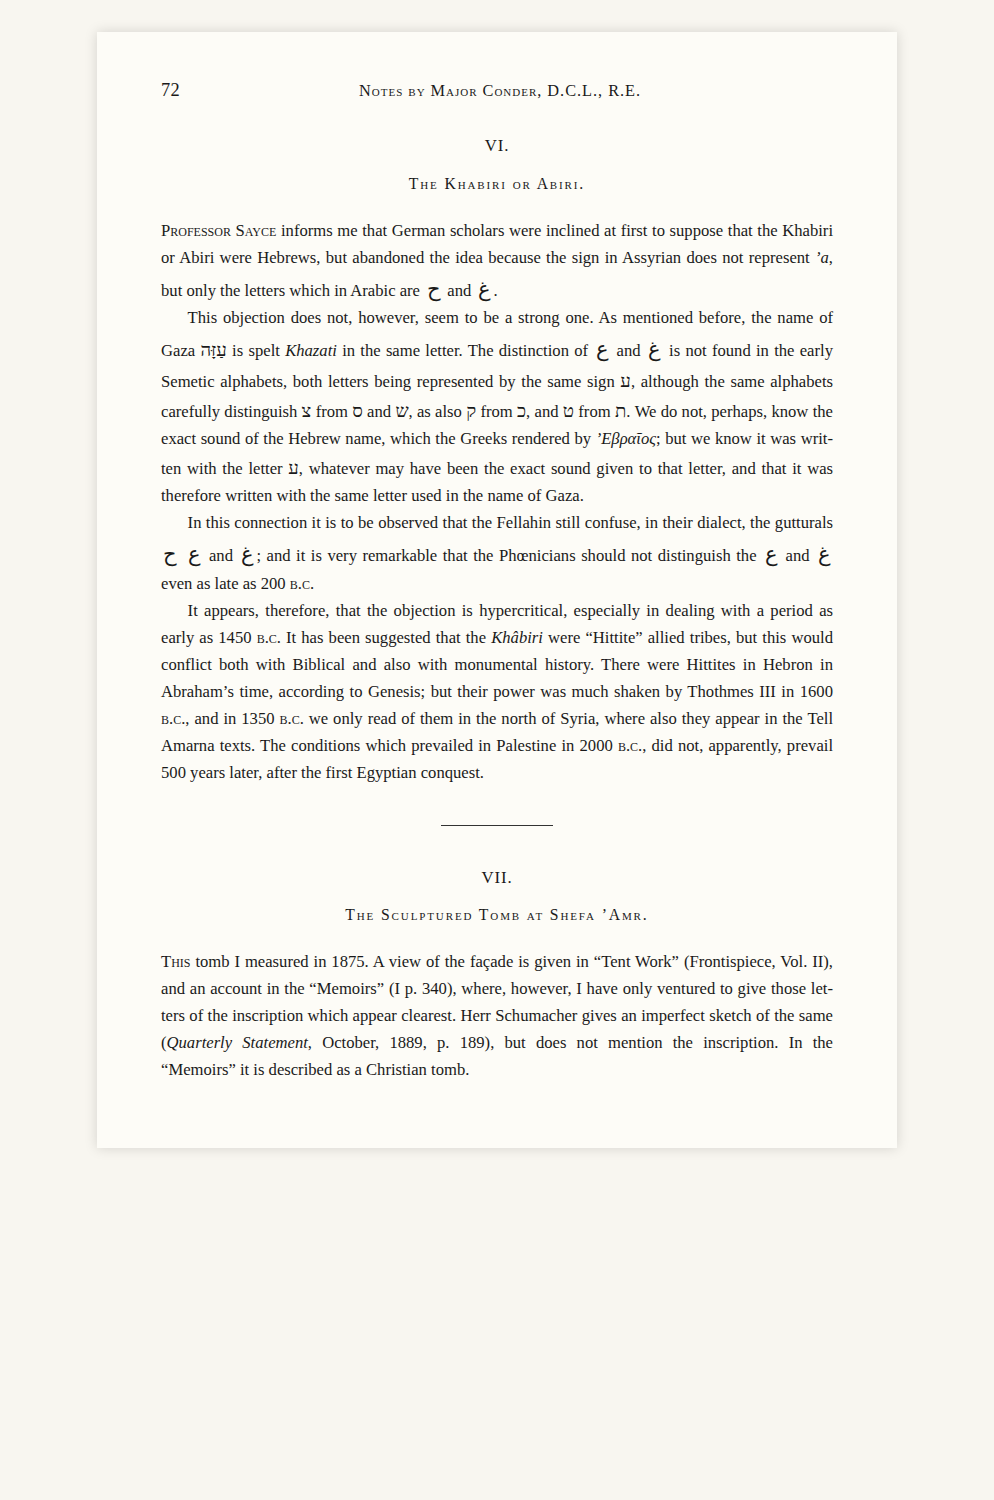72
Notes by Major Conder, D.C.L., R.E.
VI.
The Khabiri or Abiri.
Professor Sayce informs me that German scholars were inclined at first to suppose that the Khabiri or Abiri were Hebrews, but abandoned the idea because the sign in Assyrian does not represent ’a, but only the letters which in Arabic are ح and غ.
This objection does not, however, seem to be a strong one. As mentioned before, the name of Gaza עַזָּה is spelt Khazati in the same letter. The distinction of ع and غ is not found in the early Semetic alphabets, both letters being represented by the same sign ע, although the same alphabets carefully distinguish צ from ס and ש, as also ק from כ, and ט from ת. We do not, perhaps, know the exact sound of the Hebrew name, which the Greeks rendered by ’Εβραῖος; but we know it was written with the letter ע, whatever may have been the exact sound given to that letter, and that it was therefore written with the same letter used in the name of Gaza.
In this connection it is to be observed that the Fellahin still confuse, in their dialect, the gutturals ح ع and غ; and it is very remarkable that the Phœnicians should not distinguish the ع and غ even as late as 200 b.c.
It appears, therefore, that the objection is hypercritical, especially in dealing with a period as early as 1450 b.c. It has been suggested that the Khâbiri were “Hittite” allied tribes, but this would conflict both with Biblical and also with monumental history. There were Hittites in Hebron in Abraham’s time, according to Genesis; but their power was much shaken by Thothmes III in 1600 b.c., and in 1350 b.c. we only read of them in the north of Syria, where also they appear in the Tell Amarna texts. The conditions which prevailed in Palestine in 2000 b.c., did not, apparently, prevail 500 years later, after the first Egyptian conquest.
VII.
The Sculptured Tomb at Shefa ’Amr.
This tomb I measured in 1875. A view of the façade is given in “Tent Work” (Frontispiece, Vol. II), and an account in the “Memoirs” (I p. 340), where, however, I have only ventured to give those letters of the inscription which appear clearest. Herr Schumacher gives an imperfect sketch of the same (Quarterly Statement, October, 1889, p. 189), but does not mention the inscription. In the “Memoirs” it is described as a Christian tomb.